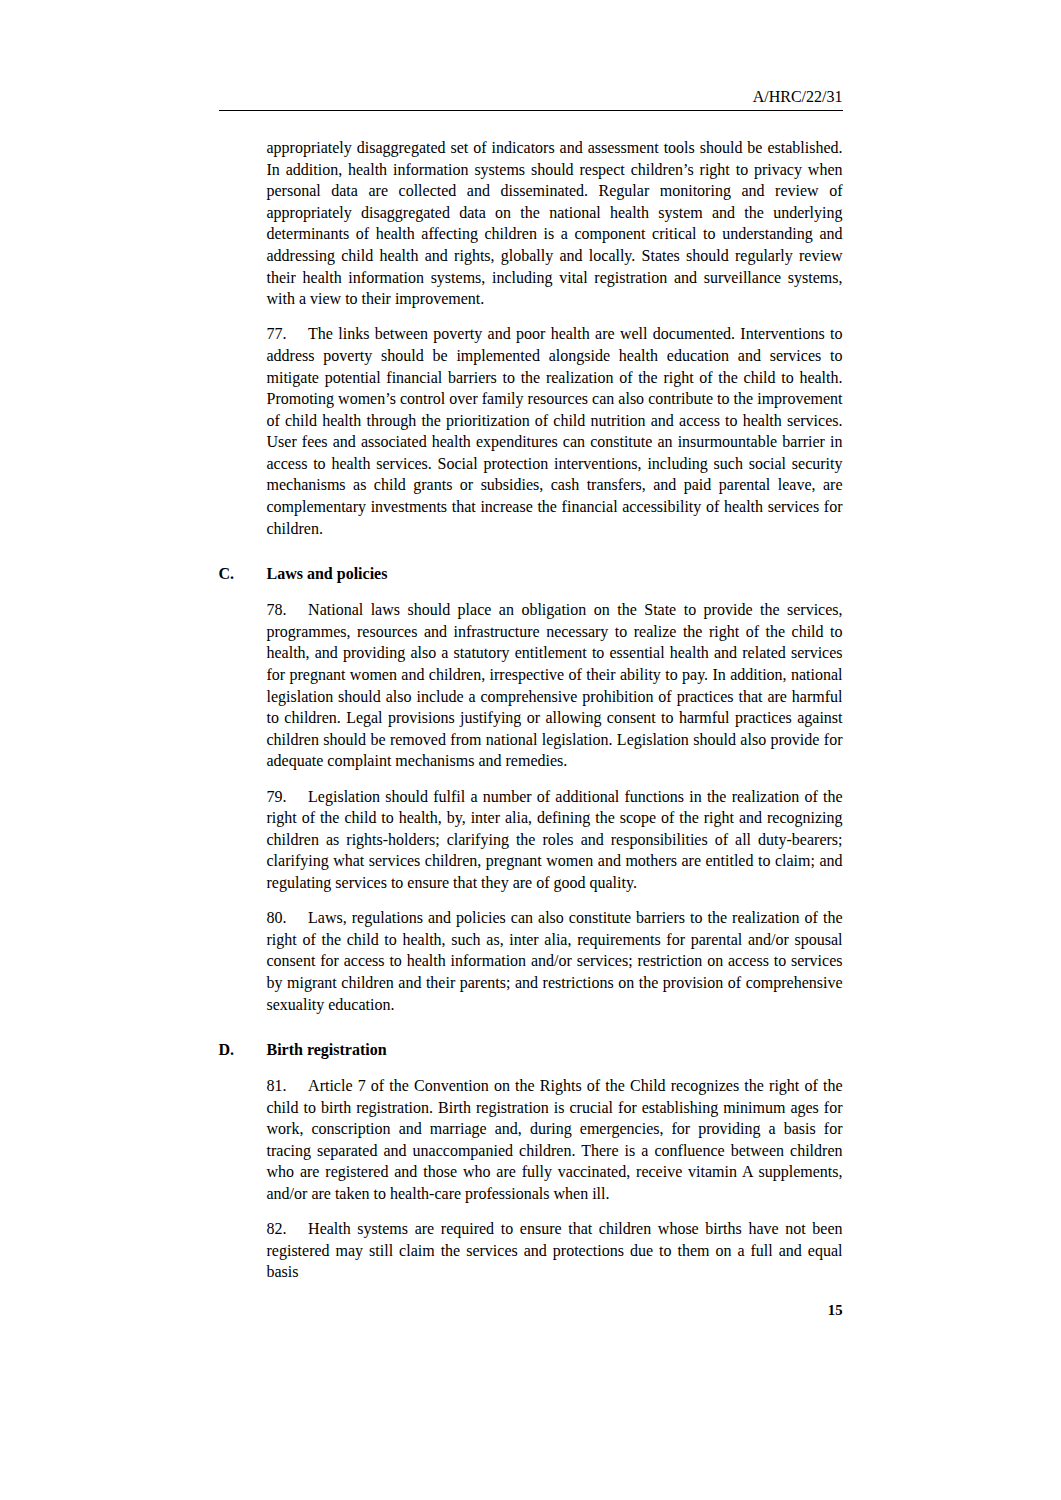A/HRC/22/31
appropriately disaggregated set of indicators and assessment tools should be established. In addition, health information systems should respect children’s right to privacy when personal data are collected and disseminated. Regular monitoring and review of appropriately disaggregated data on the national health system and the underlying determinants of health affecting children is a component critical to understanding and addressing child health and rights, globally and locally. States should regularly review their health information systems, including vital registration and surveillance systems, with a view to their improvement.
77. The links between poverty and poor health are well documented. Interventions to address poverty should be implemented alongside health education and services to mitigate potential financial barriers to the realization of the right of the child to health. Promoting women’s control over family resources can also contribute to the improvement of child health through the prioritization of child nutrition and access to health services. User fees and associated health expenditures can constitute an insurmountable barrier in access to health services. Social protection interventions, including such social security mechanisms as child grants or subsidies, cash transfers, and paid parental leave, are complementary investments that increase the financial accessibility of health services for children.
C. Laws and policies
78. National laws should place an obligation on the State to provide the services, programmes, resources and infrastructure necessary to realize the right of the child to health, and providing also a statutory entitlement to essential health and related services for pregnant women and children, irrespective of their ability to pay. In addition, national legislation should also include a comprehensive prohibition of practices that are harmful to children. Legal provisions justifying or allowing consent to harmful practices against children should be removed from national legislation. Legislation should also provide for adequate complaint mechanisms and remedies.
79. Legislation should fulfil a number of additional functions in the realization of the right of the child to health, by, inter alia, defining the scope of the right and recognizing children as rights-holders; clarifying the roles and responsibilities of all duty-bearers; clarifying what services children, pregnant women and mothers are entitled to claim; and regulating services to ensure that they are of good quality.
80. Laws, regulations and policies can also constitute barriers to the realization of the right of the child to health, such as, inter alia, requirements for parental and/or spousal consent for access to health information and/or services; restriction on access to services by migrant children and their parents; and restrictions on the provision of comprehensive sexuality education.
D. Birth registration
81. Article 7 of the Convention on the Rights of the Child recognizes the right of the child to birth registration. Birth registration is crucial for establishing minimum ages for work, conscription and marriage and, during emergencies, for providing a basis for tracing separated and unaccompanied children. There is a confluence between children who are registered and those who are fully vaccinated, receive vitamin A supplements, and/or are taken to health-care professionals when ill.
82. Health systems are required to ensure that children whose births have not been registered may still claim the services and protections due to them on a full and equal basis
15